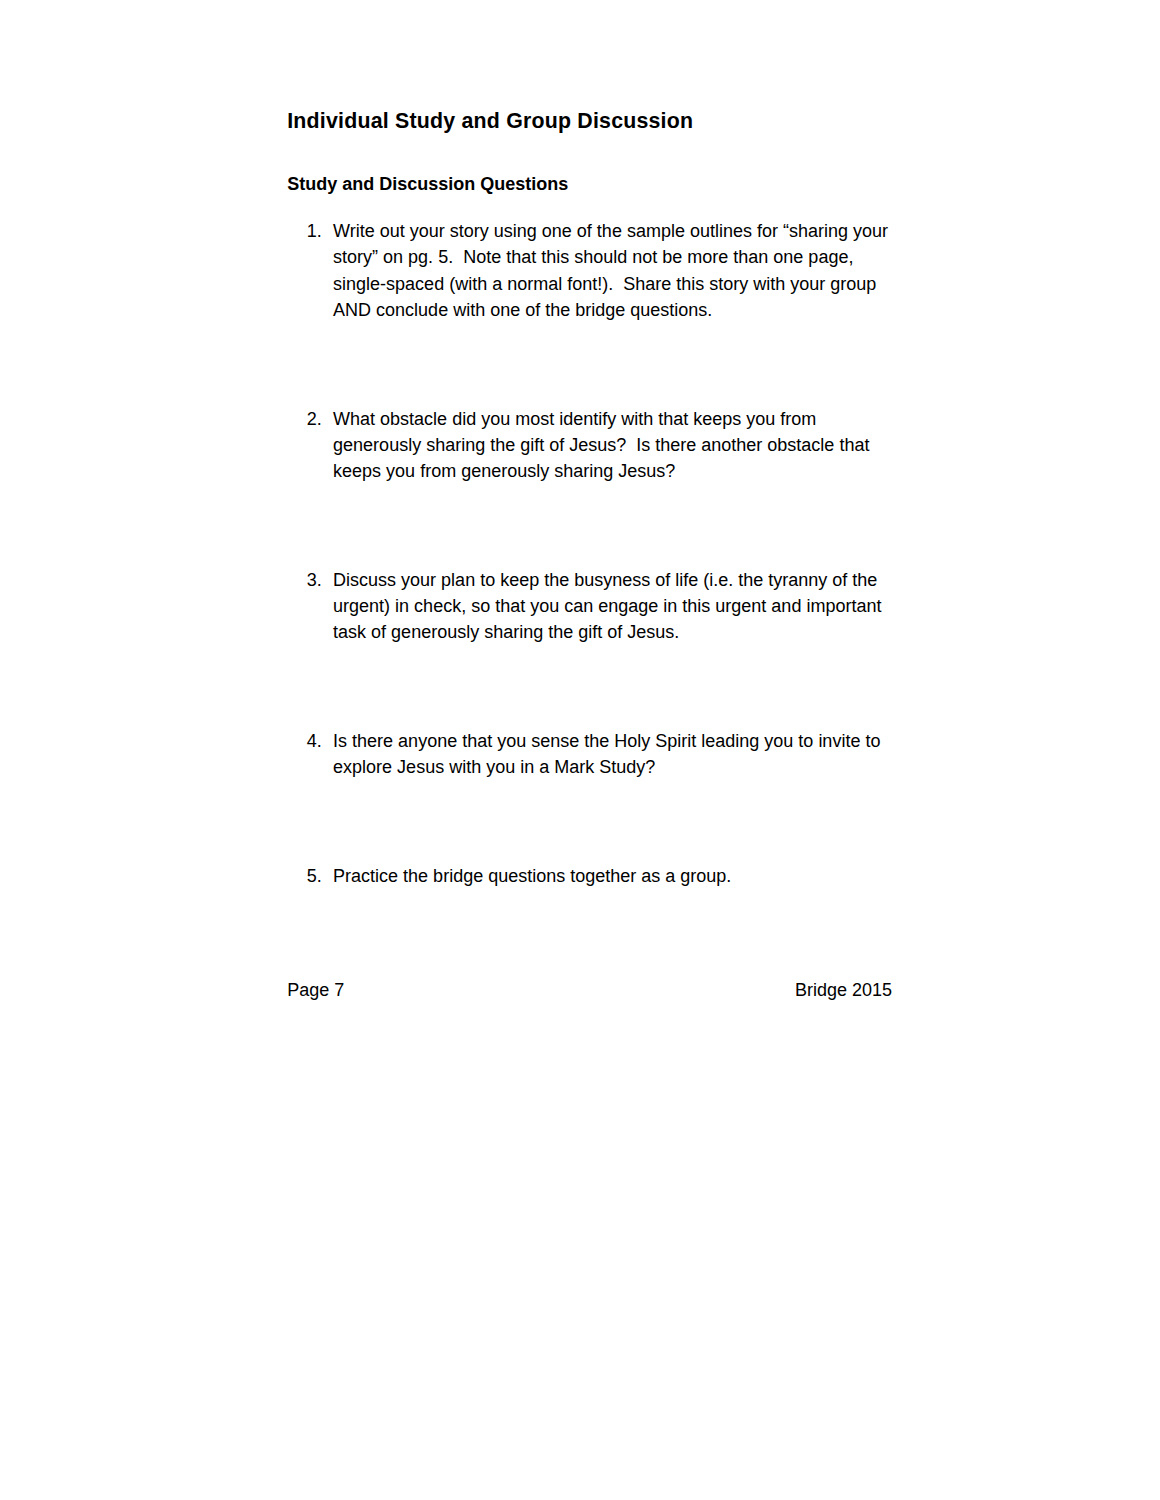Individual Study and Group Discussion
Study and Discussion Questions
Write out your story using one of the sample outlines for “sharing your story” on pg. 5. Note that this should not be more than one page, single-spaced (with a normal font!). Share this story with your group AND conclude with one of the bridge questions.
What obstacle did you most identify with that keeps you from generously sharing the gift of Jesus? Is there another obstacle that keeps you from generously sharing Jesus?
Discuss your plan to keep the busyness of life (i.e. the tyranny of the urgent) in check, so that you can engage in this urgent and important task of generously sharing the gift of Jesus.
Is there anyone that you sense the Holy Spirit leading you to invite to explore Jesus with you in a Mark Study?
Practice the bridge questions together as a group.
Page 7 Bridge 2015